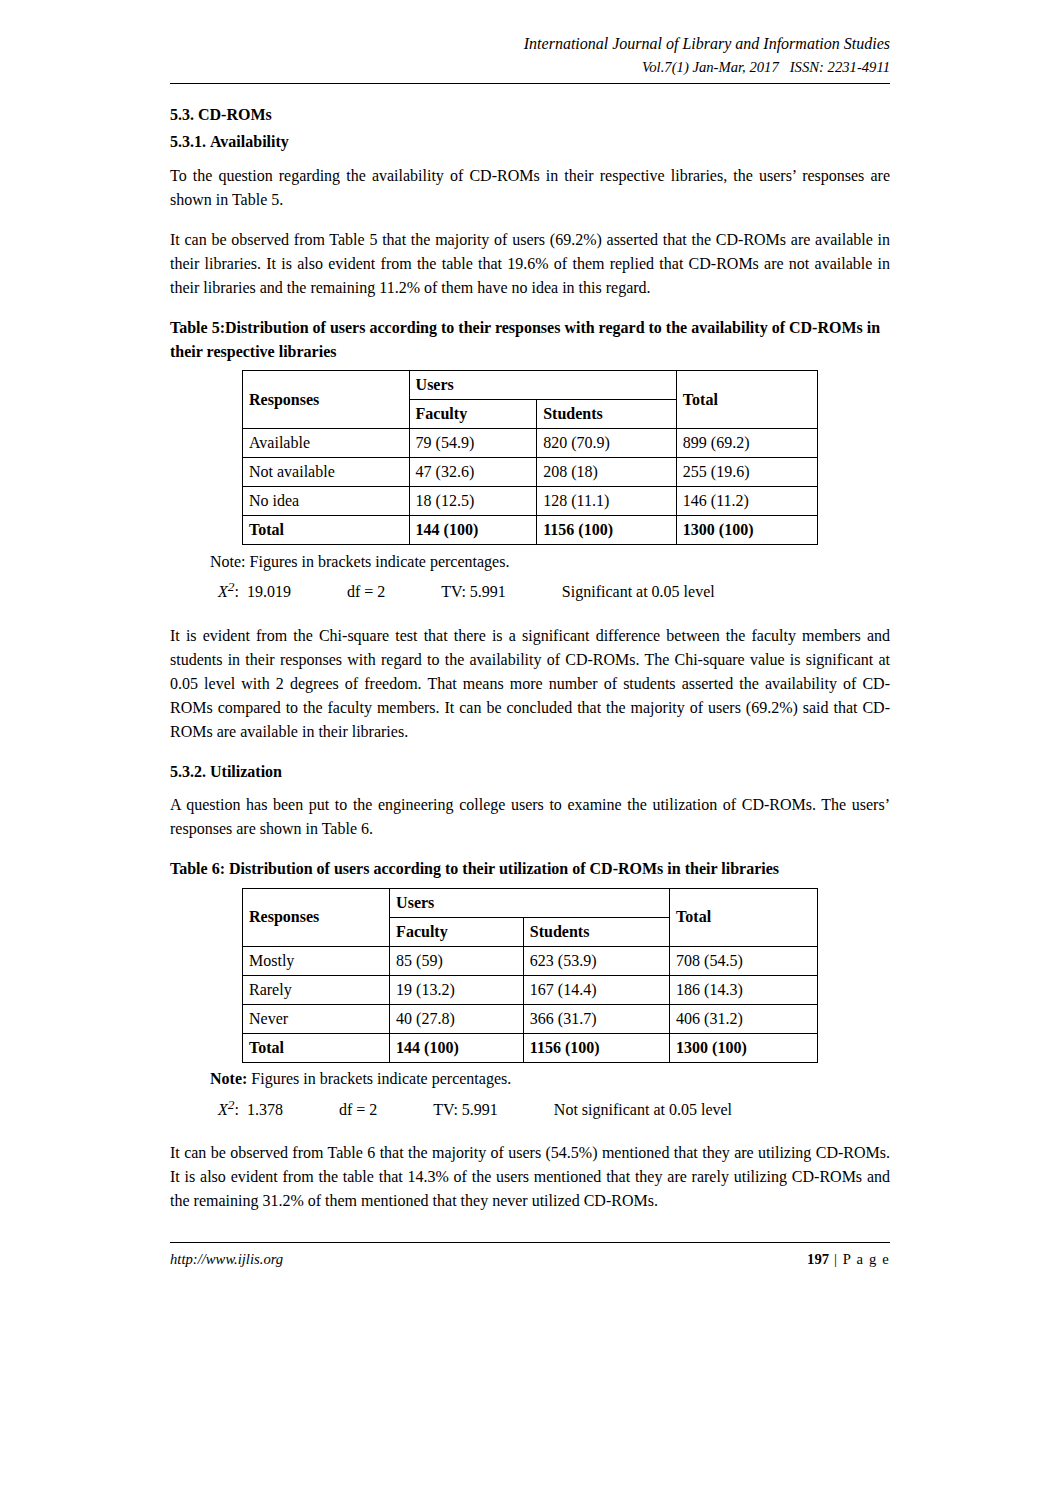International Journal of Library and Information Studies
Vol.7(1) Jan-Mar, 2017 ISSN: 2231-4911
5.3. CD-ROMs
5.3.1. Availability
To the question regarding the availability of CD-ROMs in their respective libraries, the users’ responses are shown in Table 5.
It can be observed from Table 5 that the majority of users (69.2%) asserted that the CD-ROMs are available in their libraries. It is also evident from the table that 19.6% of them replied that CD-ROMs are not available in their libraries and the remaining 11.2% of them have no idea in this regard.
Table 5:Distribution of users according to their responses with regard to the availability of CD-ROMs in their respective libraries
| Responses | Users | Total |
| --- | --- | --- |
| Faculty | Students |
| Available | 79 (54.9) | 820 (70.9) | 899 (69.2) |
| Not available | 47 (32.6) | 208 (18) | 255 (19.6) |
| No idea | 18 (12.5) | 128 (11.1) | 146 (11.2) |
| Total | 144 (100) | 1156 (100) | 1300 (100) |
Note: Figures in brackets indicate percentages.
X2: 19.019 df = 2 TV: 5.991 Significant at 0.05 level
It is evident from the Chi-square test that there is a significant difference between the faculty members and students in their responses with regard to the availability of CD-ROMs. The Chi-square value is significant at 0.05 level with 2 degrees of freedom. That means more number of students asserted the availability of CD-ROMs compared to the faculty members. It can be concluded that the majority of users (69.2%) said that CD-ROMs are available in their libraries.
5.3.2. Utilization
A question has been put to the engineering college users to examine the utilization of CD-ROMs. The users’ responses are shown in Table 6.
Table 6: Distribution of users according to their utilization of CD-ROMs in their libraries
| Responses | Users | Total |
| --- | --- | --- |
| Faculty | Students |
| Mostly | 85 (59) | 623 (53.9) | 708 (54.5) |
| Rarely | 19 (13.2) | 167 (14.4) | 186 (14.3) |
| Never | 40 (27.8) | 366 (31.7) | 406 (31.2) |
| Total | 144 (100) | 1156 (100) | 1300 (100) |
Note: Figures in brackets indicate percentages.
X2: 1.378 df = 2 TV: 5.991 Not significant at 0.05 level
It can be observed from Table 6 that the majority of users (54.5%) mentioned that they are utilizing CD-ROMs. It is also evident from the table that 14.3% of the users mentioned that they are rarely utilizing CD-ROMs and the remaining 31.2% of them mentioned that they never utilized CD-ROMs.
http://www.ijlis.org 197 | P a g e